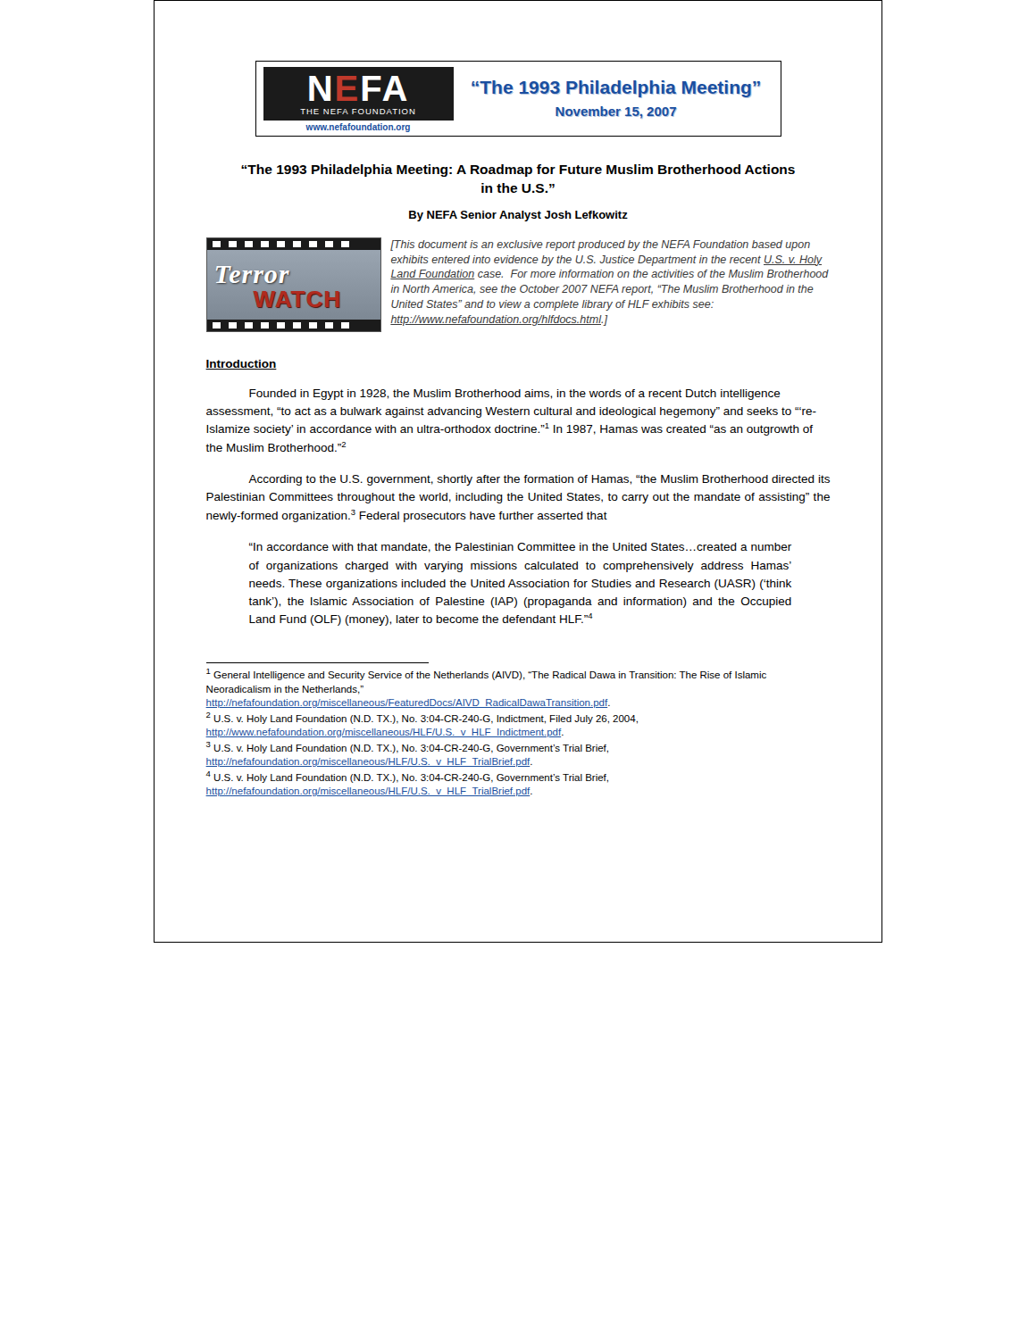NEFA
THE NEFA FOUNDATION
www.nefafoundation.org
“The 1993 Philadelphia Meeting”
November 15, 2007
“The 1993 Philadelphia Meeting: A Roadmap for Future Muslim Brotherhood Actions in the U.S.”
By NEFA Senior Analyst Josh Lefkowitz
Terror
WATCH
[This document is an exclusive report produced by the NEFA Foundation based upon exhibits entered into evidence by the U.S. Justice Department in the recent U.S. v. Holy Land Foundation case. For more information on the activities of the Muslim Brotherhood in North America, see the October 2007 NEFA report, “The Muslim Brotherhood in the United States” and to view a complete library of HLF exhibits see: http://www.nefafoundation.org/hlfdocs.html.]
Introduction
Founded in Egypt in 1928, the Muslim Brotherhood aims, in the words of a recent Dutch intelligence assessment, “to act as a bulwark against advancing Western cultural and ideological hegemony” and seeks to “‘re-Islamize society’ in accordance with an ultra-orthodox doctrine.”1 In 1987, Hamas was created “as an outgrowth of the Muslim Brotherhood.”2
According to the U.S. government, shortly after the formation of Hamas, “the Muslim Brotherhood directed its Palestinian Committees throughout the world, including the United States, to carry out the mandate of assisting” the newly-formed organization.3 Federal prosecutors have further asserted that
“In accordance with that mandate, the Palestinian Committee in the United States…created a number of organizations charged with varying missions calculated to comprehensively address Hamas’ needs. These organizations included the United Association for Studies and Research (UASR) (‘think tank’), the Islamic Association of Palestine (IAP) (propaganda and information) and the Occupied Land Fund (OLF) (money), later to become the defendant HLF.”4
1 General Intelligence and Security Service of the Netherlands (AIVD), “The Radical Dawa in Transition: The Rise of Islamic Neoradicalism in the Netherlands,”
http://nefafoundation.org/miscellaneous/FeaturedDocs/AIVD_RadicalDawaTransition.pdf.
2 U.S. v. Holy Land Foundation (N.D. TX.), No. 3:04-CR-240-G, Indictment, Filed July 26, 2004,
http://www.nefafoundation.org/miscellaneous/HLF/U.S._v_HLF_Indictment.pdf.
3 U.S. v. Holy Land Foundation (N.D. TX.), No. 3:04-CR-240-G, Government’s Trial Brief,
http://nefafoundation.org/miscellaneous/HLF/U.S._v_HLF_TrialBrief.pdf.
4 U.S. v. Holy Land Foundation (N.D. TX.), No. 3:04-CR-240-G, Government’s Trial Brief,
http://nefafoundation.org/miscellaneous/HLF/U.S._v_HLF_TrialBrief.pdf.